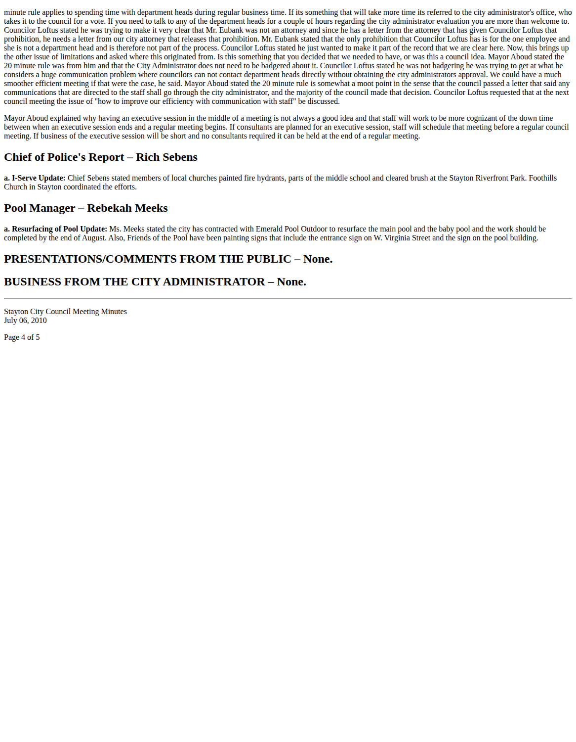minute rule applies to spending time with department heads during regular business time. If its something that will take more time its referred to the city administrator's office, who takes it to the council for a vote. If you need to talk to any of the department heads for a couple of hours regarding the city administrator evaluation you are more than welcome to. Councilor Loftus stated he was trying to make it very clear that Mr. Eubank was not an attorney and since he has a letter from the attorney that has given Councilor Loftus that prohibition, he needs a letter from our city attorney that releases that prohibition. Mr. Eubank stated that the only prohibition that Councilor Loftus has is for the one employee and she is not a department head and is therefore not part of the process. Councilor Loftus stated he just wanted to make it part of the record that we are clear here. Now, this brings up the other issue of limitations and asked where this originated from. Is this something that you decided that we needed to have, or was this a council idea. Mayor Aboud stated the 20 minute rule was from him and that the City Administrator does not need to be badgered about it. Councilor Loftus stated he was not badgering he was trying to get at what he considers a huge communication problem where councilors can not contact department heads directly without obtaining the city administrators approval. We could have a much smoother efficient meeting if that were the case, he said. Mayor Aboud stated the 20 minute rule is somewhat a moot point in the sense that the council passed a letter that said any communications that are directed to the staff shall go through the city administrator, and the majority of the council made that decision. Councilor Loftus requested that at the next council meeting the issue of "how to improve our efficiency with communication with staff" be discussed.
Mayor Aboud explained why having an executive session in the middle of a meeting is not always a good idea and that staff will work to be more cognizant of the down time between when an executive session ends and a regular meeting begins. If consultants are planned for an executive session, staff will schedule that meeting before a regular council meeting. If business of the executive session will be short and no consultants required it can be held at the end of a regular meeting.
Chief of Police's Report – Rich Sebens
a. I-Serve Update: Chief Sebens stated members of local churches painted fire hydrants, parts of the middle school and cleared brush at the Stayton Riverfront Park. Foothills Church in Stayton coordinated the efforts.
Pool Manager – Rebekah Meeks
a. Resurfacing of Pool Update: Ms. Meeks stated the city has contracted with Emerald Pool Outdoor to resurface the main pool and the baby pool and the work should be completed by the end of August. Also, Friends of the Pool have been painting signs that include the entrance sign on W. Virginia Street and the sign on the pool building.
PRESENTATIONS/COMMENTS FROM THE PUBLIC – None.
BUSINESS FROM THE CITY ADMINISTRATOR – None.
Stayton City Council Meeting Minutes
July 06, 2010
Page 4 of 5